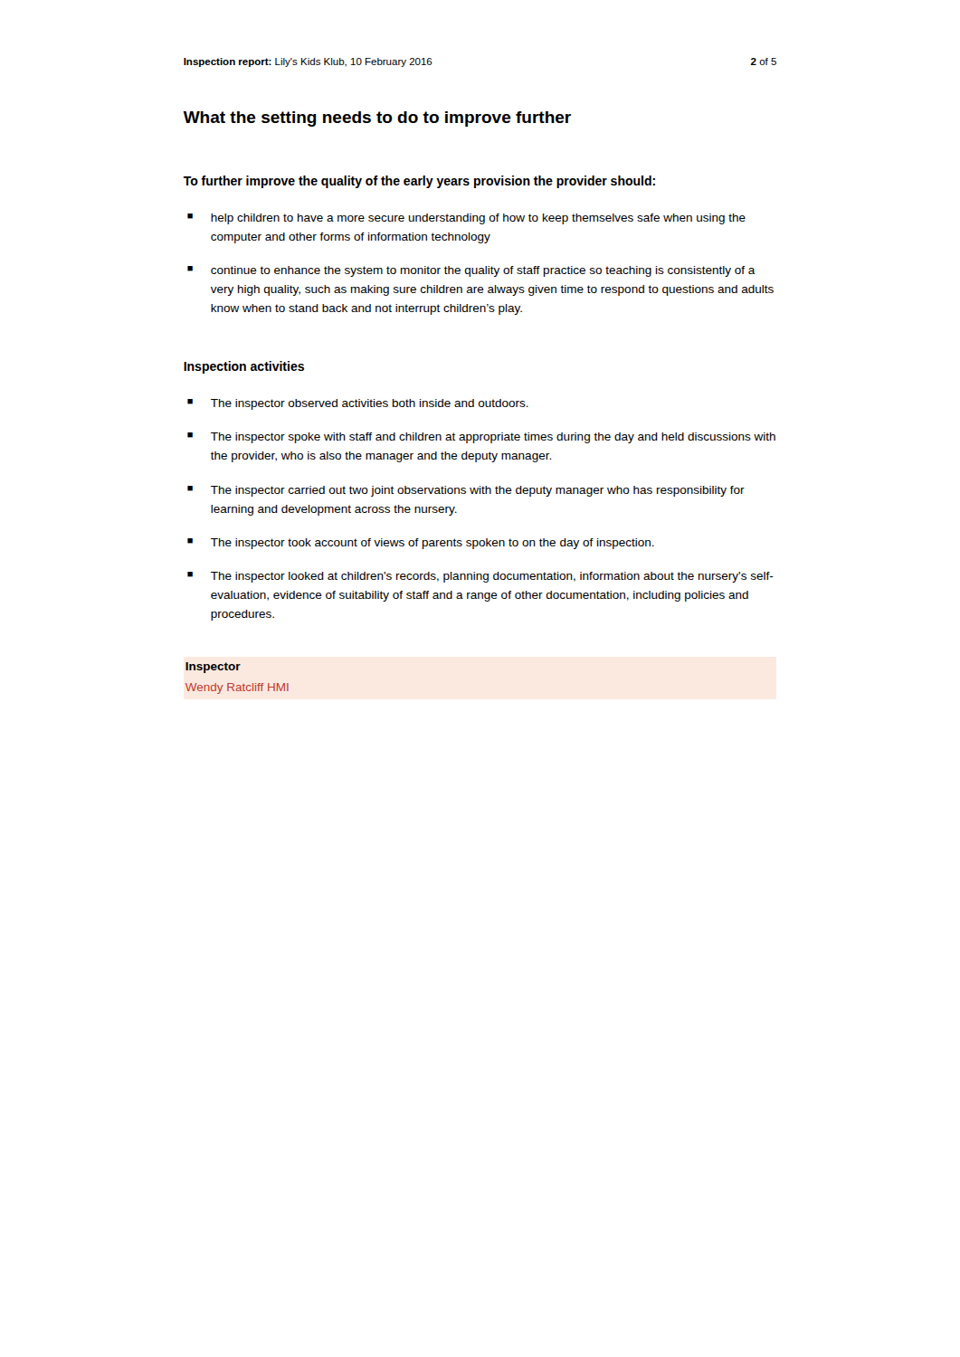Inspection report: Lily's Kids Klub, 10 February 2016
2 of 5
What the setting needs to do to improve further
To further improve the quality of the early years provision the provider should:
help children to have a more secure understanding of how to keep themselves safe when using the computer and other forms of information technology
continue to enhance the system to monitor the quality of staff practice so teaching is consistently of a very high quality, such as making sure children are always given time to respond to questions and adults know when to stand back and not interrupt children’s play.
Inspection activities
The inspector observed activities both inside and outdoors.
The inspector spoke with staff and children at appropriate times during the day and held discussions with the provider, who is also the manager and the deputy manager.
The inspector carried out two joint observations with the deputy manager who has responsibility for learning and development across the nursery.
The inspector took account of views of parents spoken to on the day of inspection.
The inspector looked at children's records, planning documentation, information about the nursery's self-evaluation, evidence of suitability of staff and a range of other documentation, including policies and procedures.
Inspector Wendy Ratcliff HMI